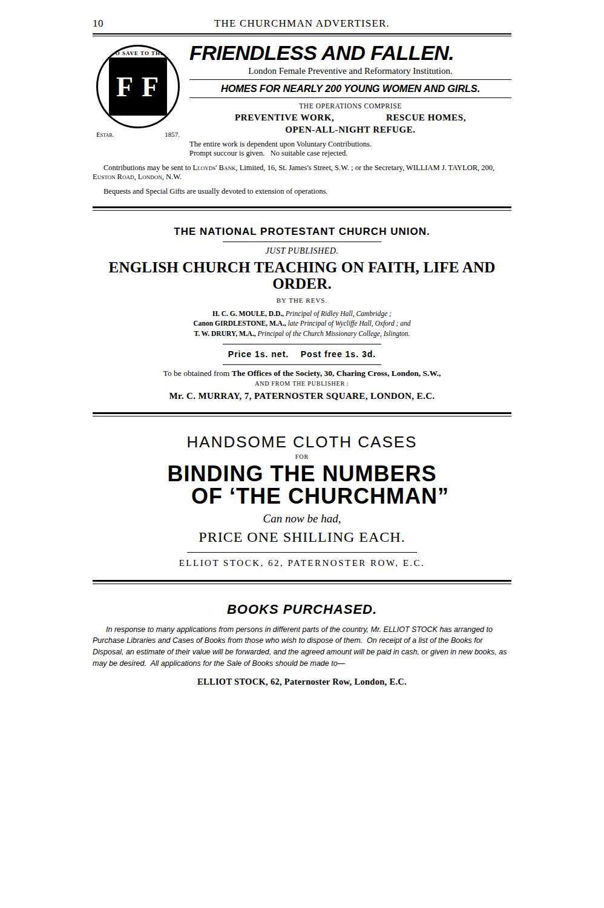10
The Churchman Advertiser.
To save to the uttermost
F F
Estab. 1857.
FRIENDLESS AND FALLEN.
London Female Preventive and Reformatory Institution.
HOMES FOR NEARLY 200 YOUNG WOMEN AND GIRLS.
The operations comprise
Preventive Work, Rescue Homes,
Open-all-Night Refuge.
The entire work is dependent upon Voluntary Contributions.
Prompt succour is given. No suitable case rejected.
Contributions may be sent to Lloyds' Bank, Limited, 16, St. James's Street, S.W. ; or the Secretary, WILLIAM J. TAYLOR, 200, Euston Road, London, N.W.
Bequests and Special Gifts are usually devoted to extension of operations.
THE NATIONAL PROTESTANT CHURCH UNION.
JUST PUBLISHED.
ENGLISH CHURCH TEACHING ON FAITH, LIFE AND ORDER.
BY THE REVS.
H. C. G. MOULE, D.D., Principal of Ridley Hall, Cambridge ;
Canon GIRDLESTONE, M.A., late Principal of Wycliffe Hall, Oxford ; and
T. W. DRURY, M.A., Principal of the Church Missionary College, Islington.
Price 1s. net. Post free 1s. 3d.
To be obtained from The Offices of the Society, 30, Charing Cross, London, S.W.,
AND FROM THE PUBLISHER :
Mr. C. MURRAY, 7, PATERNOSTER SQUARE, LONDON, E.C.
HANDSOME CLOTH CASES
FOR
BINDING THE NUMBERS
OF ‘THE CHURCHMAN”
Can now be had,
PRICE ONE SHILLING EACH.
ELLIOT STOCK, 62, PATERNOSTER ROW, E.C.
BOOKS PURCHASED.
In response to many applications from persons in different parts of the country, Mr. ELLIOT STOCK has arranged to Purchase Libraries and Cases of Books from those who wish to dispose of them. On receipt of a list of the Books for Disposal, an estimate of their value will be forwarded, and the agreed amount will be paid in cash, or given in new books, as may be desired. All applications for the Sale of Books should be made to—
ELLIOT STOCK, 62, Paternoster Row, London, E.C.